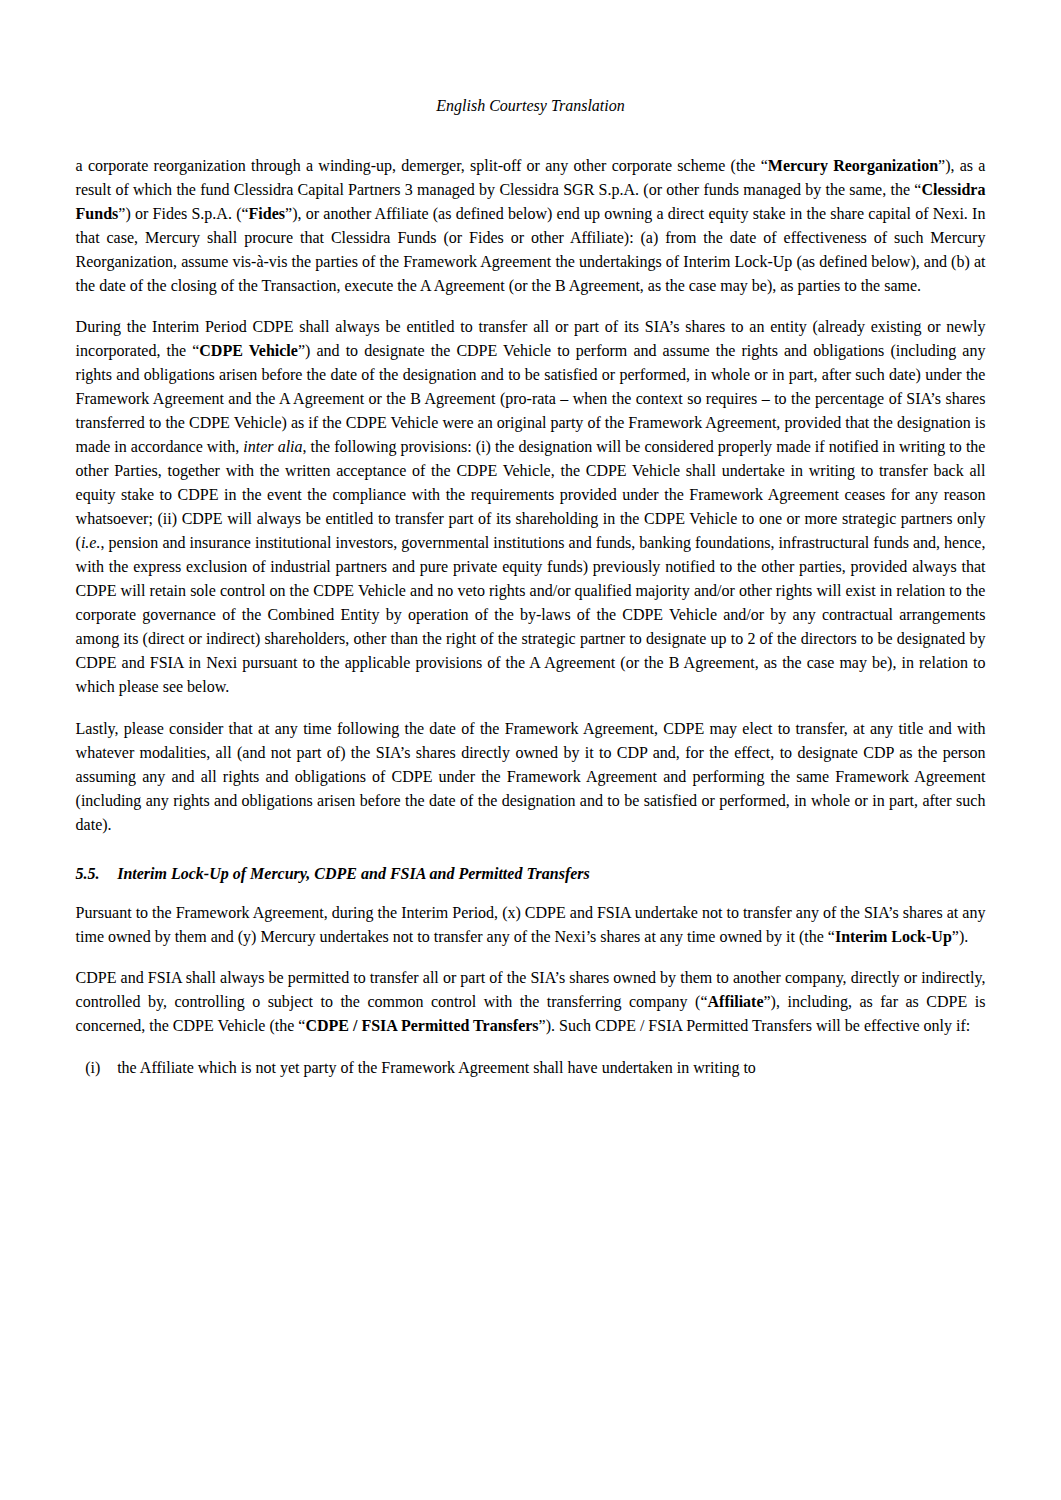English Courtesy Translation
a corporate reorganization through a winding-up, demerger, split-off or any other corporate scheme (the “Mercury Reorganization”), as a result of which the fund Clessidra Capital Partners 3 managed by Clessidra SGR S.p.A. (or other funds managed by the same, the “Clessidra Funds”) or Fides S.p.A. (“Fides”), or another Affiliate (as defined below) end up owning a direct equity stake in the share capital of Nexi. In that case, Mercury shall procure that Clessidra Funds (or Fides or other Affiliate): (a) from the date of effectiveness of such Mercury Reorganization, assume vis-à-vis the parties of the Framework Agreement the undertakings of Interim Lock-Up (as defined below), and (b) at the date of the closing of the Transaction, execute the A Agreement (or the B Agreement, as the case may be), as parties to the same.
During the Interim Period CDPE shall always be entitled to transfer all or part of its SIA’s shares to an entity (already existing or newly incorporated, the “CDPE Vehicle”) and to designate the CDPE Vehicle to perform and assume the rights and obligations (including any rights and obligations arisen before the date of the designation and to be satisfied or performed, in whole or in part, after such date) under the Framework Agreement and the A Agreement or the B Agreement (pro-rata – when the context so requires – to the percentage of SIA’s shares transferred to the CDPE Vehicle) as if the CDPE Vehicle were an original party of the Framework Agreement, provided that the designation is made in accordance with, inter alia, the following provisions: (i) the designation will be considered properly made if notified in writing to the other Parties, together with the written acceptance of the CDPE Vehicle, the CDPE Vehicle shall undertake in writing to transfer back all equity stake to CDPE in the event the compliance with the requirements provided under the Framework Agreement ceases for any reason whatsoever; (ii) CDPE will always be entitled to transfer part of its shareholding in the CDPE Vehicle to one or more strategic partners only (i.e., pension and insurance institutional investors, governmental institutions and funds, banking foundations, infrastructural funds and, hence, with the express exclusion of industrial partners and pure private equity funds) previously notified to the other parties, provided always that CDPE will retain sole control on the CDPE Vehicle and no veto rights and/or qualified majority and/or other rights will exist in relation to the corporate governance of the Combined Entity by operation of the by-laws of the CDPE Vehicle and/or by any contractual arrangements among its (direct or indirect) shareholders, other than the right of the strategic partner to designate up to 2 of the directors to be designated by CDPE and FSIA in Nexi pursuant to the applicable provisions of the A Agreement (or the B Agreement, as the case may be), in relation to which please see below.
Lastly, please consider that at any time following the date of the Framework Agreement, CDPE may elect to transfer, at any title and with whatever modalities, all (and not part of) the SIA’s shares directly owned by it to CDP and, for the effect, to designate CDP as the person assuming any and all rights and obligations of CDPE under the Framework Agreement and performing the same Framework Agreement (including any rights and obligations arisen before the date of the designation and to be satisfied or performed, in whole or in part, after such date).
5.5. Interim Lock-Up of Mercury, CDPE and FSIA and Permitted Transfers
Pursuant to the Framework Agreement, during the Interim Period, (x) CDPE and FSIA undertake not to transfer any of the SIA’s shares at any time owned by them and (y) Mercury undertakes not to transfer any of the Nexi’s shares at any time owned by it (the “Interim Lock-Up”).
CDPE and FSIA shall always be permitted to transfer all or part of the SIA’s shares owned by them to another company, directly or indirectly, controlled by, controlling o subject to the common control with the transferring company (“Affiliate”), including, as far as CDPE is concerned, the CDPE Vehicle (the “CDPE / FSIA Permitted Transfers”). Such CDPE / FSIA Permitted Transfers will be effective only if:
(i) the Affiliate which is not yet party of the Framework Agreement shall have undertaken in writing to